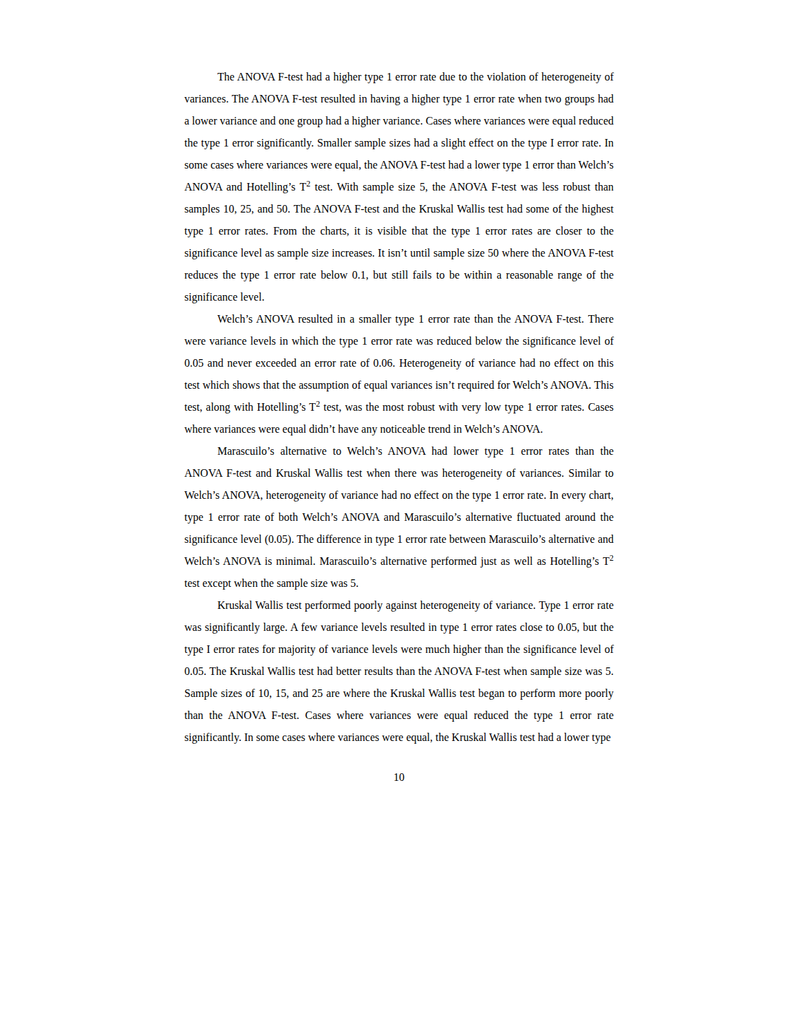The ANOVA F-test had a higher type 1 error rate due to the violation of heterogeneity of variances. The ANOVA F-test resulted in having a higher type 1 error rate when two groups had a lower variance and one group had a higher variance. Cases where variances were equal reduced the type 1 error significantly. Smaller sample sizes had a slight effect on the type I error rate. In some cases where variances were equal, the ANOVA F-test had a lower type 1 error than Welch’s ANOVA and Hotelling’s T2 test. With sample size 5, the ANOVA F-test was less robust than samples 10, 25, and 50. The ANOVA F-test and the Kruskal Wallis test had some of the highest type 1 error rates. From the charts, it is visible that the type 1 error rates are closer to the significance level as sample size increases. It isn’t until sample size 50 where the ANOVA F-test reduces the type 1 error rate below 0.1, but still fails to be within a reasonable range of the significance level.
Welch’s ANOVA resulted in a smaller type 1 error rate than the ANOVA F-test. There were variance levels in which the type 1 error rate was reduced below the significance level of 0.05 and never exceeded an error rate of 0.06. Heterogeneity of variance had no effect on this test which shows that the assumption of equal variances isn’t required for Welch’s ANOVA. This test, along with Hotelling’s T2 test, was the most robust with very low type 1 error rates. Cases where variances were equal didn’t have any noticeable trend in Welch’s ANOVA.
Marascuilo’s alternative to Welch’s ANOVA had lower type 1 error rates than the ANOVA F-test and Kruskal Wallis test when there was heterogeneity of variances. Similar to Welch’s ANOVA, heterogeneity of variance had no effect on the type 1 error rate. In every chart, type 1 error rate of both Welch’s ANOVA and Marascuilo’s alternative fluctuated around the significance level (0.05). The difference in type 1 error rate between Marascuilo’s alternative and Welch’s ANOVA is minimal. Marascuilo’s alternative performed just as well as Hotelling’s T2 test except when the sample size was 5.
Kruskal Wallis test performed poorly against heterogeneity of variance. Type 1 error rate was significantly large. A few variance levels resulted in type 1 error rates close to 0.05, but the type I error rates for majority of variance levels were much higher than the significance level of 0.05. The Kruskal Wallis test had better results than the ANOVA F-test when sample size was 5. Sample sizes of 10, 15, and 25 are where the Kruskal Wallis test began to perform more poorly than the ANOVA F-test. Cases where variances were equal reduced the type 1 error rate significantly. In some cases where variances were equal, the Kruskal Wallis test had a lower type
10